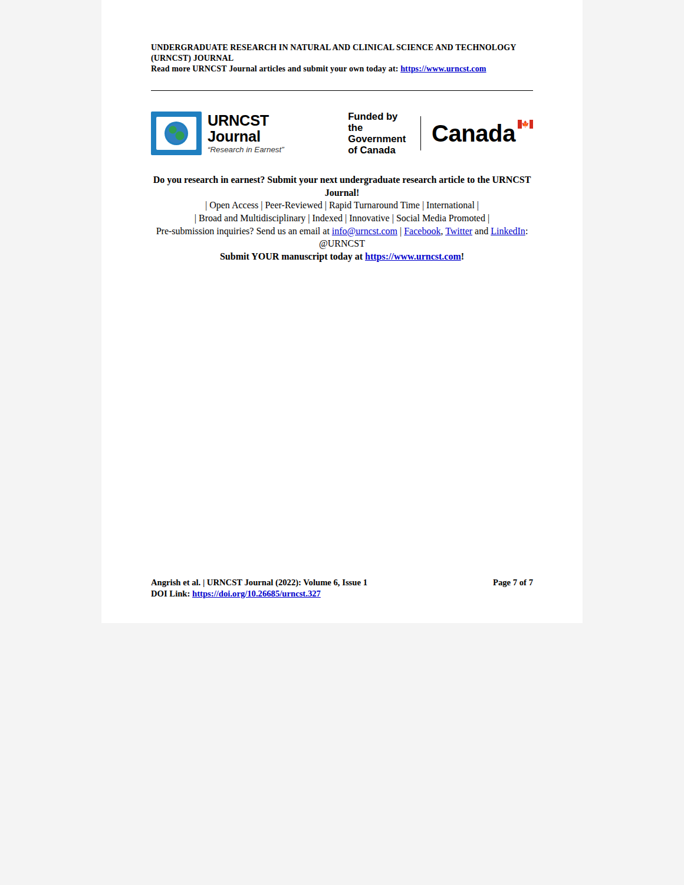UNDERGRADUATE RESEARCH IN NATURAL AND CLINICAL SCIENCE AND TECHNOLOGY (URNCST) JOURNAL
Read more URNCST Journal articles and submit your own today at: https://www.urncst.com
URNCST Journal
“Research in Earnest”
Funded by the
Government
of Canada
Canada🍁
Do you research in earnest? Submit your next undergraduate research article to the URNCST Journal!
| Open Access | Peer-Reviewed | Rapid Turnaround Time | International |
| Broad and Multidisciplinary | Indexed | Innovative | Social Media Promoted |
Pre-submission inquiries? Send us an email at info@urncst.com | Facebook, Twitter and LinkedIn: @URNCST
Submit YOUR manuscript today at https://www.urncst.com!
Angrish et al. | URNCST Journal (2022): Volume 6, Issue 1
DOI Link: https://doi.org/10.26685/urncst.327
Page 7 of 7